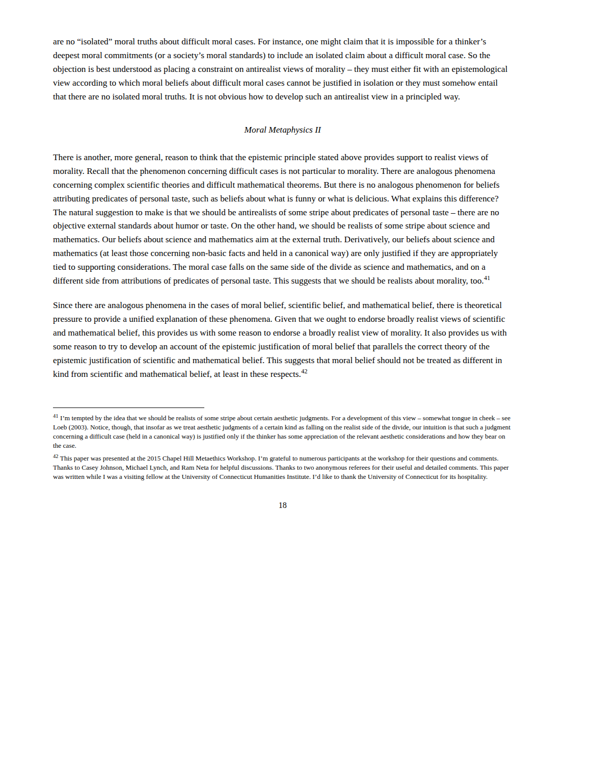are no “isolated” moral truths about difficult moral cases. For instance, one might claim that it is impossible for a thinker’s deepest moral commitments (or a society’s moral standards) to include an isolated claim about a difficult moral case. So the objection is best understood as placing a constraint on antirealist views of morality – they must either fit with an epistemological view according to which moral beliefs about difficult moral cases cannot be justified in isolation or they must somehow entail that there are no isolated moral truths. It is not obvious how to develop such an antirealist view in a principled way.
Moral Metaphysics II
There is another, more general, reason to think that the epistemic principle stated above provides support to realist views of morality. Recall that the phenomenon concerning difficult cases is not particular to morality. There are analogous phenomena concerning complex scientific theories and difficult mathematical theorems. But there is no analogous phenomenon for beliefs attributing predicates of personal taste, such as beliefs about what is funny or what is delicious. What explains this difference? The natural suggestion to make is that we should be antirealists of some stripe about predicates of personal taste – there are no objective external standards about humor or taste. On the other hand, we should be realists of some stripe about science and mathematics. Our beliefs about science and mathematics aim at the external truth. Derivatively, our beliefs about science and mathematics (at least those concerning non-basic facts and held in a canonical way) are only justified if they are appropriately tied to supporting considerations. The moral case falls on the same side of the divide as science and mathematics, and on a different side from attributions of predicates of personal taste. This suggests that we should be realists about morality, too.41
Since there are analogous phenomena in the cases of moral belief, scientific belief, and mathematical belief, there is theoretical pressure to provide a unified explanation of these phenomena. Given that we ought to endorse broadly realist views of scientific and mathematical belief, this provides us with some reason to endorse a broadly realist view of morality. It also provides us with some reason to try to develop an account of the epistemic justification of moral belief that parallels the correct theory of the epistemic justification of scientific and mathematical belief. This suggests that moral belief should not be treated as different in kind from scientific and mathematical belief, at least in these respects.42
41 I’m tempted by the idea that we should be realists of some stripe about certain aesthetic judgments. For a development of this view – somewhat tongue in cheek – see Loeb (2003). Notice, though, that insofar as we treat aesthetic judgments of a certain kind as falling on the realist side of the divide, our intuition is that such a judgment concerning a difficult case (held in a canonical way) is justified only if the thinker has some appreciation of the relevant aesthetic considerations and how they bear on the case.
42 This paper was presented at the 2015 Chapel Hill Metaethics Workshop. I’m grateful to numerous participants at the workshop for their questions and comments. Thanks to Casey Johnson, Michael Lynch, and Ram Neta for helpful discussions. Thanks to two anonymous referees for their useful and detailed comments. This paper was written while I was a visiting fellow at the University of Connecticut Humanities Institute. I’d like to thank the University of Connecticut for its hospitality.
18